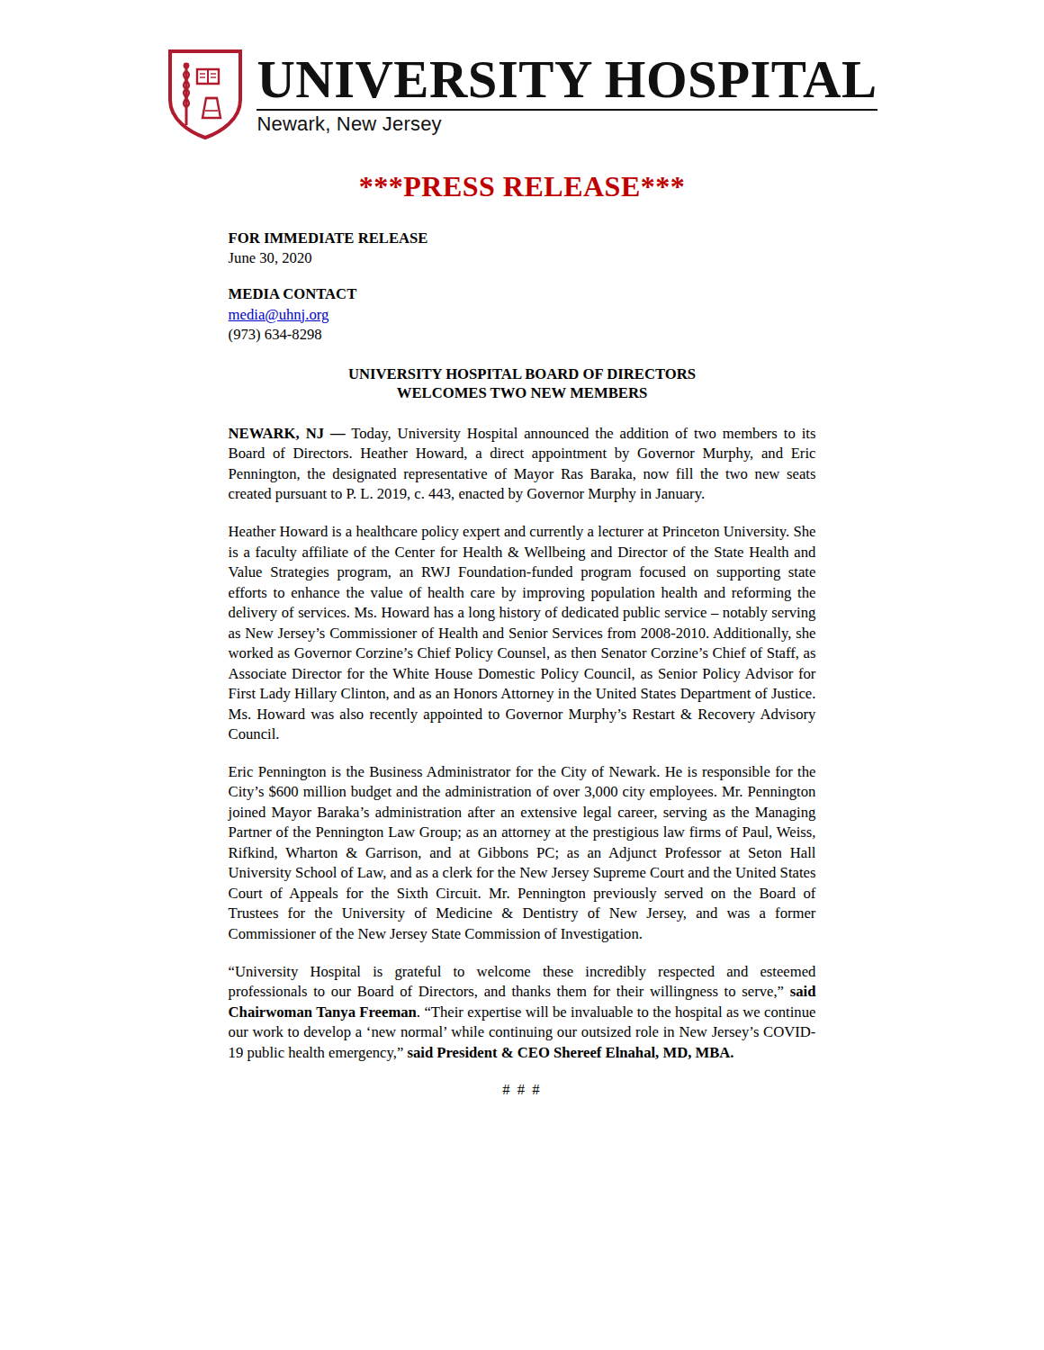UNIVERSITY HOSPITAL
Newark, New Jersey
***PRESS RELEASE***
FOR IMMEDIATE RELEASE
June 30, 2020
MEDIA CONTACT
media@uhnj.org
(973) 634-8298
UNIVERSITY HOSPITAL BOARD OF DIRECTORS
WELCOMES TWO NEW MEMBERS
NEWARK, NJ — Today, University Hospital announced the addition of two members to its Board of Directors. Heather Howard, a direct appointment by Governor Murphy, and Eric Pennington, the designated representative of Mayor Ras Baraka, now fill the two new seats created pursuant to P. L. 2019, c. 443, enacted by Governor Murphy in January.
Heather Howard is a healthcare policy expert and currently a lecturer at Princeton University. She is a faculty affiliate of the Center for Health & Wellbeing and Director of the State Health and Value Strategies program, an RWJ Foundation-funded program focused on supporting state efforts to enhance the value of health care by improving population health and reforming the delivery of services. Ms. Howard has a long history of dedicated public service – notably serving as New Jersey’s Commissioner of Health and Senior Services from 2008-2010. Additionally, she worked as Governor Corzine’s Chief Policy Counsel, as then Senator Corzine’s Chief of Staff, as Associate Director for the White House Domestic Policy Council, as Senior Policy Advisor for First Lady Hillary Clinton, and as an Honors Attorney in the United States Department of Justice. Ms. Howard was also recently appointed to Governor Murphy’s Restart & Recovery Advisory Council.
Eric Pennington is the Business Administrator for the City of Newark. He is responsible for the City’s $600 million budget and the administration of over 3,000 city employees. Mr. Pennington joined Mayor Baraka’s administration after an extensive legal career, serving as the Managing Partner of the Pennington Law Group; as an attorney at the prestigious law firms of Paul, Weiss, Rifkind, Wharton & Garrison, and at Gibbons PC; as an Adjunct Professor at Seton Hall University School of Law, and as a clerk for the New Jersey Supreme Court and the United States Court of Appeals for the Sixth Circuit. Mr. Pennington previously served on the Board of Trustees for the University of Medicine & Dentistry of New Jersey, and was a former Commissioner of the New Jersey State Commission of Investigation.
“University Hospital is grateful to welcome these incredibly respected and esteemed professionals to our Board of Directors, and thanks them for their willingness to serve,” said Chairwoman Tanya Freeman. “Their expertise will be invaluable to the hospital as we continue our work to develop a ‘new normal’ while continuing our outsized role in New Jersey’s COVID-19 public health emergency,” said President & CEO Shereef Elnahal, MD, MBA.
# # #